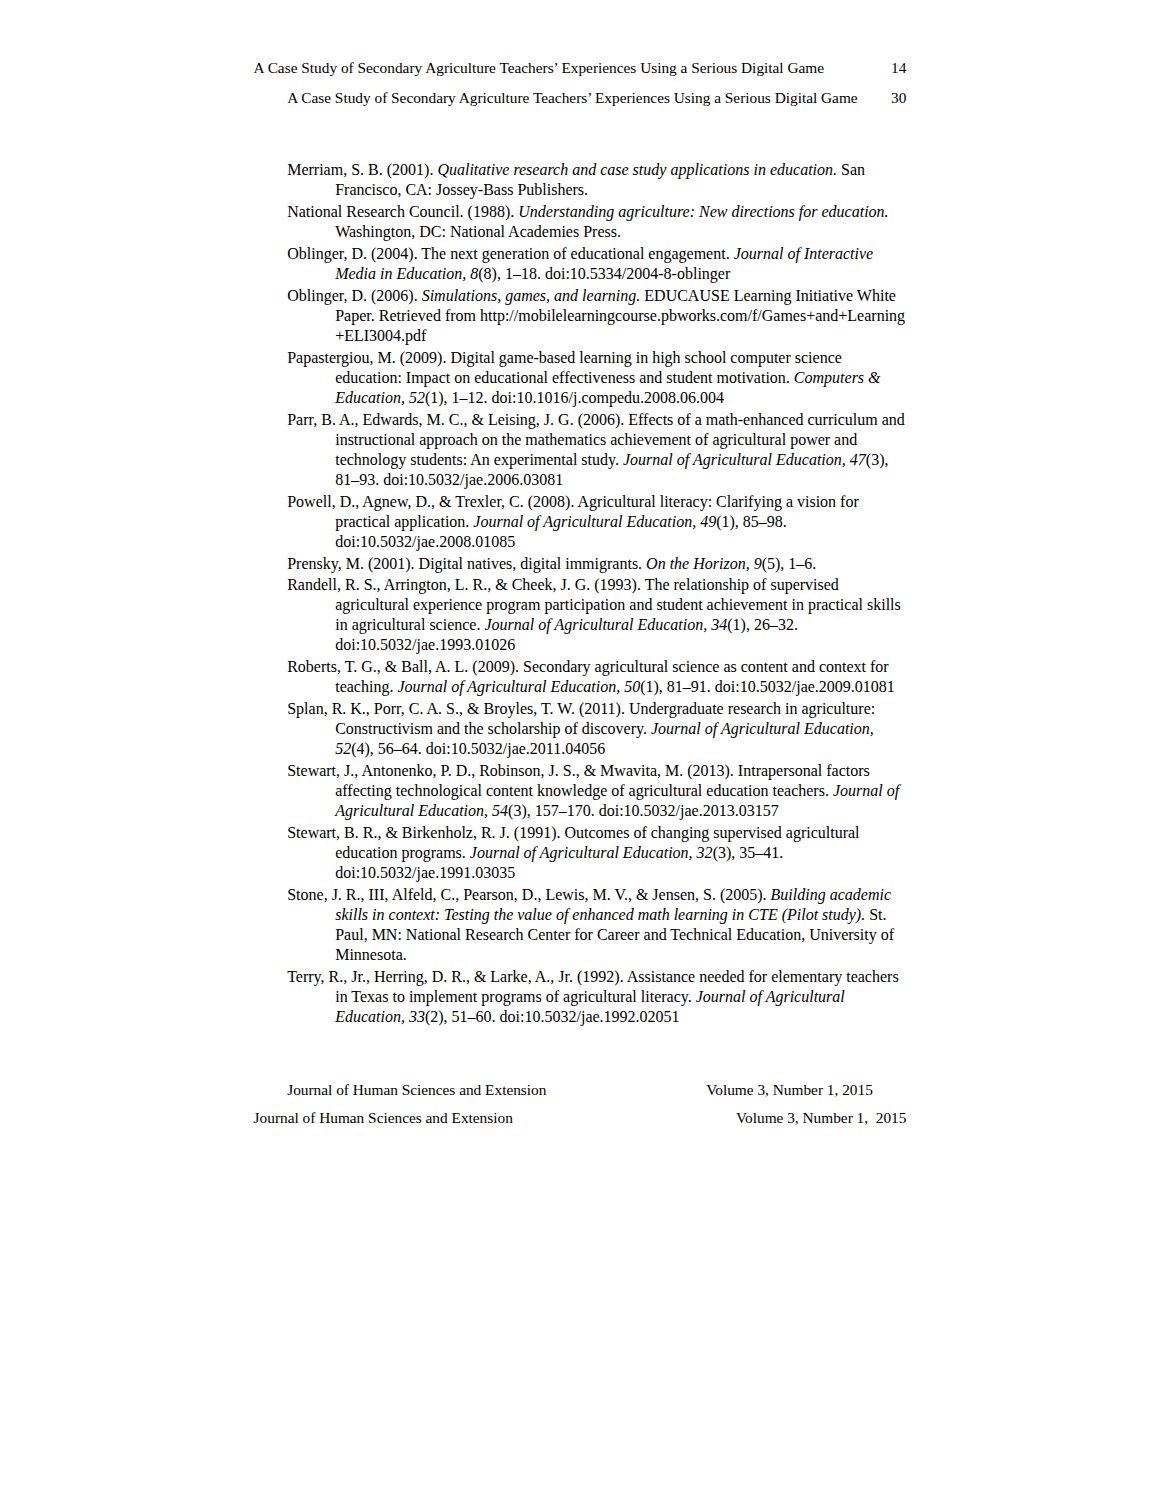A Case Study of Secondary Agriculture Teachers’ Experiences Using a Serious Digital Game
14
A Case Study of Secondary Agriculture Teachers’ Experiences Using a Serious Digital Game
30
Merriam, S. B. (2001). Qualitative research and case study applications in education. San Francisco, CA: Jossey-Bass Publishers.
National Research Council. (1988). Understanding agriculture: New directions for education. Washington, DC: National Academies Press.
Oblinger, D. (2004). The next generation of educational engagement. Journal of Interactive Media in Education, 8(8), 1–18. doi:10.5334/2004-8-oblinger
Oblinger, D. (2006). Simulations, games, and learning. EDUCAUSE Learning Initiative White Paper. Retrieved from http://mobilelearningcourse.pbworks.com/f/Games+and+Learning +ELI3004.pdf
Papastergiou, M. (2009). Digital game-based learning in high school computer science education: Impact on educational effectiveness and student motivation. Computers & Education, 52(1), 1–12. doi:10.1016/j.compedu.2008.06.004
Parr, B. A., Edwards, M. C., & Leising, J. G. (2006). Effects of a math-enhanced curriculum and instructional approach on the mathematics achievement of agricultural power and technology students: An experimental study. Journal of Agricultural Education, 47(3), 81–93. doi:10.5032/jae.2006.03081
Powell, D., Agnew, D., & Trexler, C. (2008). Agricultural literacy: Clarifying a vision for practical application. Journal of Agricultural Education, 49(1), 85–98. doi:10.5032/jae.2008.01085
Prensky, M. (2001). Digital natives, digital immigrants. On the Horizon, 9(5), 1–6.
Randell, R. S., Arrington, L. R., & Cheek, J. G. (1993). The relationship of supervised agricultural experience program participation and student achievement in practical skills in agricultural science. Journal of Agricultural Education, 34(1), 26–32. doi:10.5032/jae.1993.01026
Roberts, T. G., & Ball, A. L. (2009). Secondary agricultural science as content and context for teaching. Journal of Agricultural Education, 50(1), 81–91. doi:10.5032/jae.2009.01081
Splan, R. K., Porr, C. A. S., & Broyles, T. W. (2011). Undergraduate research in agriculture: Constructivism and the scholarship of discovery. Journal of Agricultural Education, 52(4), 56–64. doi:10.5032/jae.2011.04056
Stewart, J., Antonenko, P. D., Robinson, J. S., & Mwavita, M. (2013). Intrapersonal factors affecting technological content knowledge of agricultural education teachers. Journal of Agricultural Education, 54(3), 157–170. doi:10.5032/jae.2013.03157
Stewart, B. R., & Birkenholz, R. J. (1991). Outcomes of changing supervised agricultural education programs. Journal of Agricultural Education, 32(3), 35–41. doi:10.5032/jae.1991.03035
Stone, J. R., III, Alfeld, C., Pearson, D., Lewis, M. V., & Jensen, S. (2005). Building academic skills in context: Testing the value of enhanced math learning in CTE (Pilot study). St. Paul, MN: National Research Center for Career and Technical Education, University of Minnesota.
Terry, R., Jr., Herring, D. R., & Larke, A., Jr. (1992). Assistance needed for elementary teachers in Texas to implement programs of agricultural literacy. Journal of Agricultural Education, 33(2), 51–60. doi:10.5032/jae.1992.02051
Journal of Human Sciences and Extension
Volume 3, Number 1, 2015
Journal of Human Sciences and Extension
Volume 3, Number 1, 2015